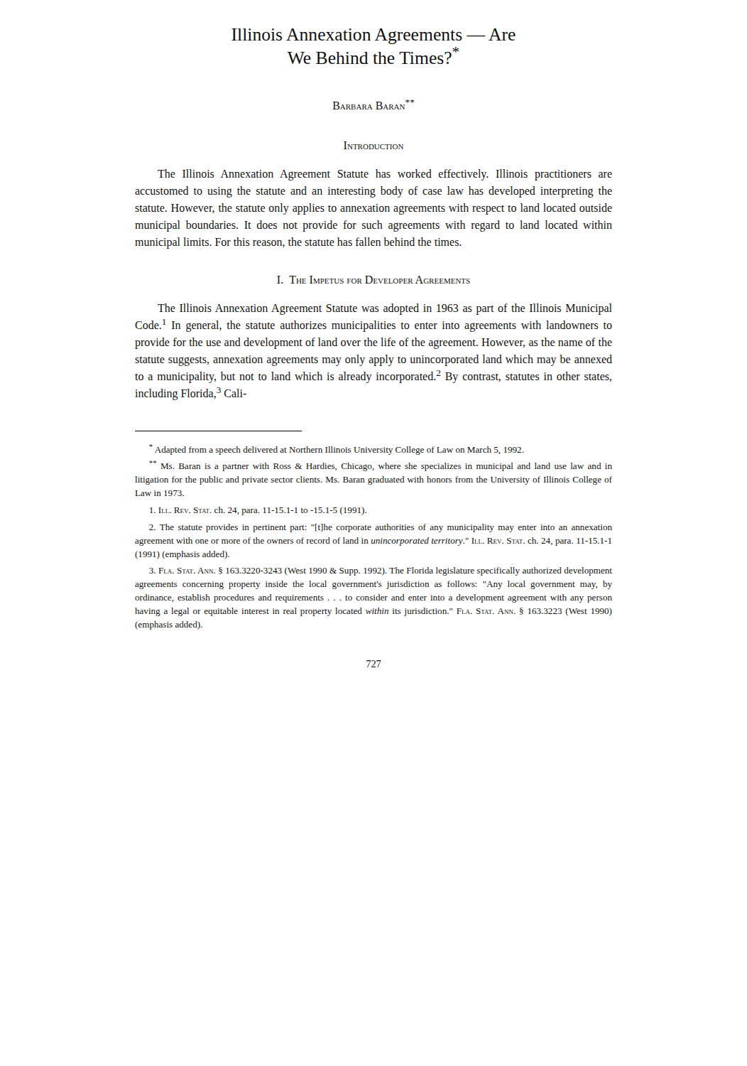Illinois Annexation Agreements — Are
We Behind the Times?*
Barbara Baran**
Introduction
The Illinois Annexation Agreement Statute has worked effectively. Illinois practitioners are accustomed to using the statute and an interesting body of case law has developed interpreting the statute. However, the statute only applies to annexation agreements with respect to land located outside municipal boundaries. It does not provide for such agreements with regard to land located within municipal limits. For this reason, the statute has fallen behind the times.
I. The Impetus for Developer Agreements
The Illinois Annexation Agreement Statute was adopted in 1963 as part of the Illinois Municipal Code.1 In general, the statute authorizes municipalities to enter into agreements with landowners to provide for the use and development of land over the life of the agreement. However, as the name of the statute suggests, annexation agreements may only apply to unincorporated land which may be annexed to a municipality, but not to land which is already incorporated.2 By contrast, statutes in other states, including Florida,3 Cali-
* Adapted from a speech delivered at Northern Illinois University College of Law on March 5, 1992.
** Ms. Baran is a partner with Ross & Hardies, Chicago, where she specializes in municipal and land use law and in litigation for the public and private sector clients. Ms. Baran graduated with honors from the University of Illinois College of Law in 1973.
1. Ill. Rev. Stat. ch. 24, para. 11-15.1-1 to -15.1-5 (1991).
2. The statute provides in pertinent part: "[t]he corporate authorities of any municipality may enter into an annexation agreement with one or more of the owners of record of land in unincorporated territory." Ill. Rev. Stat. ch. 24, para. 11-15.1-1 (1991) (emphasis added).
3. Fla. Stat. Ann. § 163.3220-3243 (West 1990 & Supp. 1992). The Florida legislature specifically authorized development agreements concerning property inside the local government's jurisdiction as follows: "Any local government may, by ordinance, establish procedures and requirements . . . to consider and enter into a development agreement with any person having a legal or equitable interest in real property located within its jurisdiction." Fla. Stat. Ann. § 163.3223 (West 1990) (emphasis added).
727